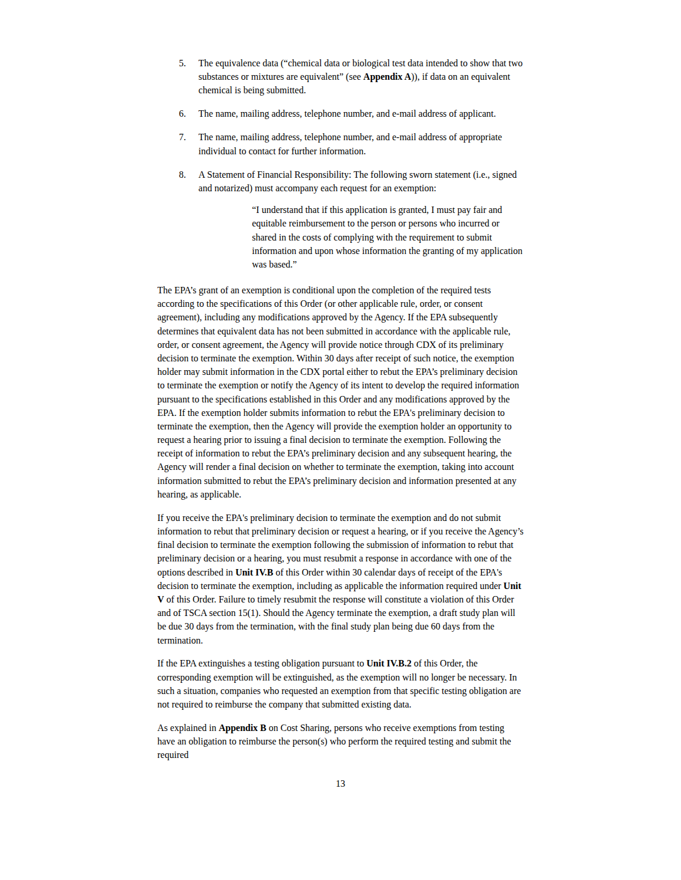The equivalence data (“chemical data or biological test data intended to show that two substances or mixtures are equivalent” (see Appendix A)), if data on an equivalent chemical is being submitted.
The name, mailing address, telephone number, and e-mail address of applicant.
The name, mailing address, telephone number, and e-mail address of appropriate individual to contact for further information.
A Statement of Financial Responsibility: The following sworn statement (i.e., signed and notarized) must accompany each request for an exemption:
“I understand that if this application is granted, I must pay fair and equitable reimbursement to the person or persons who incurred or shared in the costs of complying with the requirement to submit information and upon whose information the granting of my application was based.”
The EPA’s grant of an exemption is conditional upon the completion of the required tests according to the specifications of this Order (or other applicable rule, order, or consent agreement), including any modifications approved by the Agency. If the EPA subsequently determines that equivalent data has not been submitted in accordance with the applicable rule, order, or consent agreement, the Agency will provide notice through CDX of its preliminary decision to terminate the exemption. Within 30 days after receipt of such notice, the exemption holder may submit information in the CDX portal either to rebut the EPA’s preliminary decision to terminate the exemption or notify the Agency of its intent to develop the required information pursuant to the specifications established in this Order and any modifications approved by the EPA. If the exemption holder submits information to rebut the EPA's preliminary decision to terminate the exemption, then the Agency will provide the exemption holder an opportunity to request a hearing prior to issuing a final decision to terminate the exemption. Following the receipt of information to rebut the EPA’s preliminary decision and any subsequent hearing, the Agency will render a final decision on whether to terminate the exemption, taking into account information submitted to rebut the EPA’s preliminary decision and information presented at any hearing, as applicable.
If you receive the EPA's preliminary decision to terminate the exemption and do not submit information to rebut that preliminary decision or request a hearing, or if you receive the Agency’s final decision to terminate the exemption following the submission of information to rebut that preliminary decision or a hearing, you must resubmit a response in accordance with one of the options described in Unit IV.B of this Order within 30 calendar days of receipt of the EPA's decision to terminate the exemption, including as applicable the information required under Unit V of this Order. Failure to timely resubmit the response will constitute a violation of this Order and of TSCA section 15(1). Should the Agency terminate the exemption, a draft study plan will be due 30 days from the termination, with the final study plan being due 60 days from the termination.
If the EPA extinguishes a testing obligation pursuant to Unit IV.B.2 of this Order, the corresponding exemption will be extinguished, as the exemption will no longer be necessary. In such a situation, companies who requested an exemption from that specific testing obligation are not required to reimburse the company that submitted existing data.
As explained in Appendix B on Cost Sharing, persons who receive exemptions from testing have an obligation to reimburse the person(s) who perform the required testing and submit the required
13